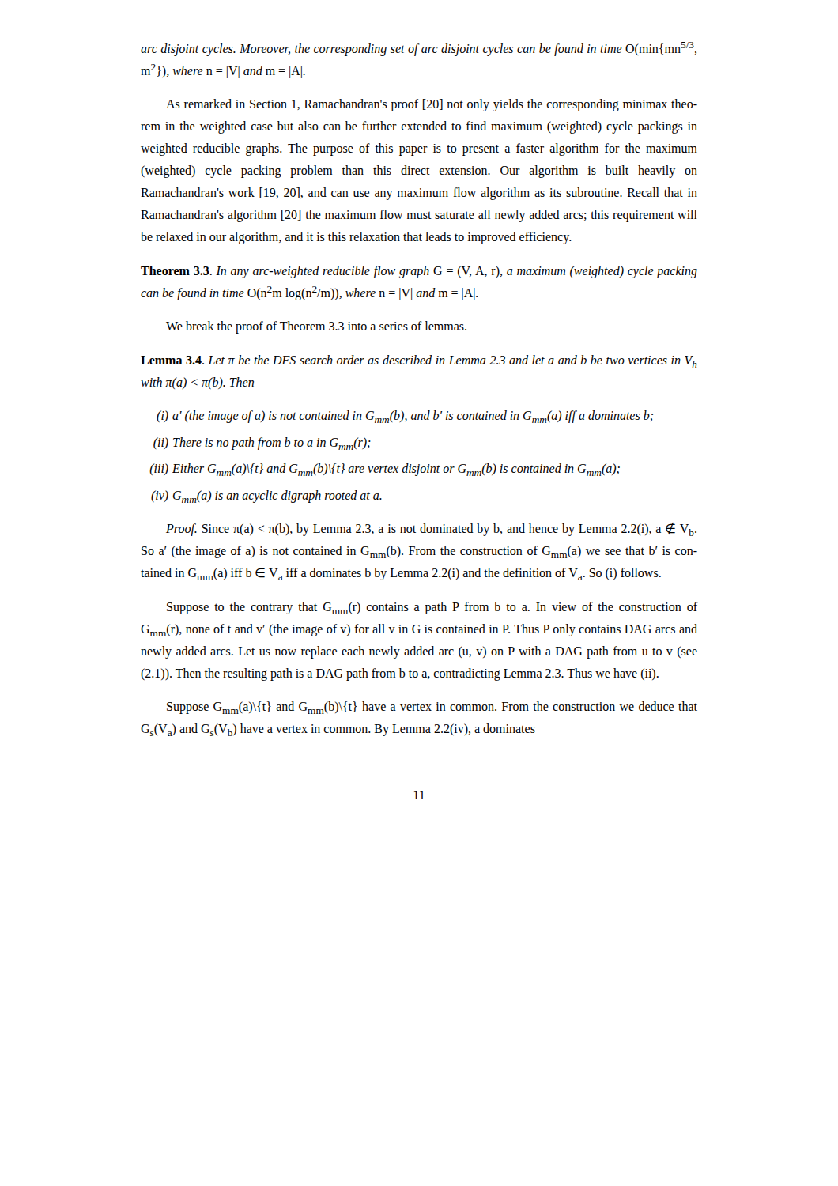arc disjoint cycles. Moreover, the corresponding set of arc disjoint cycles can be found in time O(min{mn5/3, m2}), where n = |V| and m = |A|.
As remarked in Section 1, Ramachandran's proof [20] not only yields the corresponding minimax theorem in the weighted case but also can be further extended to find maximum (weighted) cycle packings in weighted reducible graphs. The purpose of this paper is to present a faster algorithm for the maximum (weighted) cycle packing problem than this direct extension. Our algorithm is built heavily on Ramachandran's work [19, 20], and can use any maximum flow algorithm as its subroutine. Recall that in Ramachandran's algorithm [20] the maximum flow must saturate all newly added arcs; this requirement will be relaxed in our algorithm, and it is this relaxation that leads to improved efficiency.
Theorem 3.3. In any arc-weighted reducible flow graph G = (V, A, r), a maximum (weighted) cycle packing can be found in time O(n2m log(n2/m)), where n = |V| and m = |A|.
We break the proof of Theorem 3.3 into a series of lemmas.
Lemma 3.4. Let π be the DFS search order as described in Lemma 2.3 and let a and b be two vertices in Vh with π(a) < π(b). Then
a′ (the image of a) is not contained in Gmm(b), and b′ is contained in Gmm(a) iff a dominates b;
There is no path from b to a in Gmm(r);
Either Gmm(a)\{t} and Gmm(b)\{t} are vertex disjoint or Gmm(b) is contained in Gmm(a);
Gmm(a) is an acyclic digraph rooted at a.
Proof. Since π(a) < π(b), by Lemma 2.3, a is not dominated by b, and hence by Lemma 2.2(i), a ∉ Vb. So a′ (the image of a) is not contained in Gmm(b). From the construction of Gmm(a) we see that b′ is contained in Gmm(a) iff b ∈ Va iff a dominates b by Lemma 2.2(i) and the definition of Va. So (i) follows.
Suppose to the contrary that Gmm(r) contains a path P from b to a. In view of the construction of Gmm(r), none of t and v′ (the image of v) for all v in G is contained in P. Thus P only contains DAG arcs and newly added arcs. Let us now replace each newly added arc (u, v) on P with a DAG path from u to v (see (2.1)). Then the resulting path is a DAG path from b to a, contradicting Lemma 2.3. Thus we have (ii).
Suppose Gmm(a)\{t} and Gmm(b)\{t} have a vertex in common. From the construction we deduce that Gs(Va) and Gs(Vb) have a vertex in common. By Lemma 2.2(iv), a dominates
11